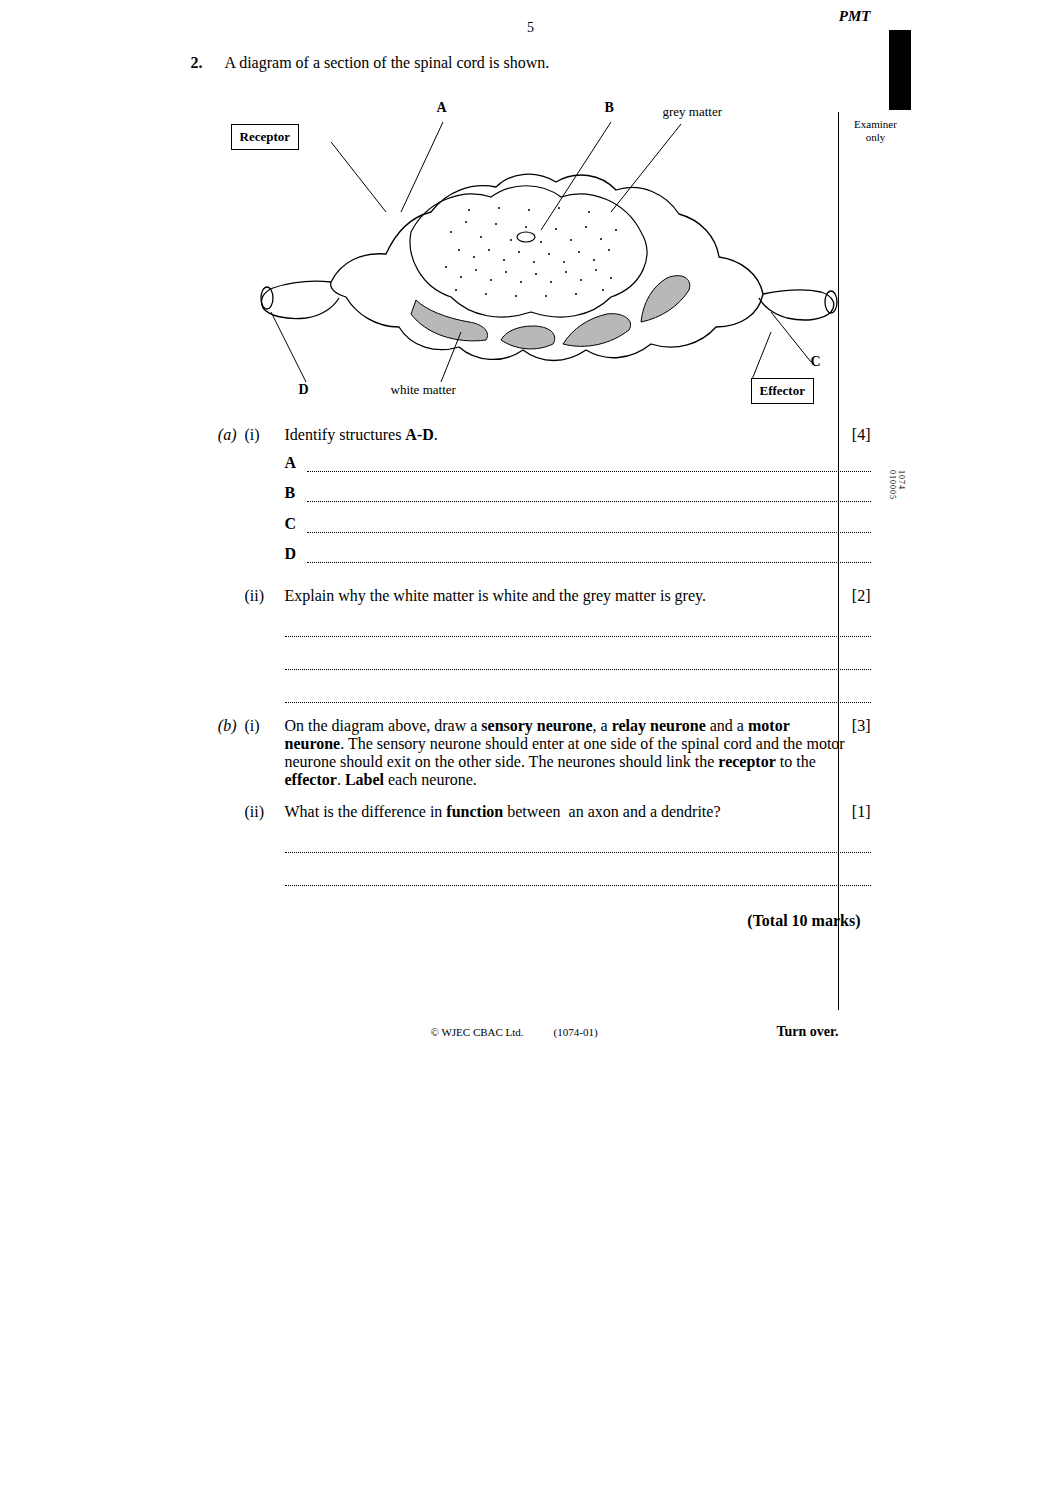PMT
Examiner
only
1074
010005
5
2.
A diagram of a section of the spinal cord is shown.
A
B
grey matter
C
D
white matter
Receptor
Effector
(a)
(i)
[4] Identify structures A-D.
A
B
C
D
(ii)
[2] Explain why the white matter is white and the grey matter is grey.
(b)
(i)
[3] On the diagram above, draw a sensory neurone, a relay neurone and a motor neurone. The sensory neurone should enter at one side of the spinal cord and the motor neurone should exit on the other side. The neurones should link the receptor to the effector. Label each neurone.
(ii)
[1] What is the difference in function between an axon and a dendrite?
(Total 10 marks)
© WJEC CBAC Ltd.
(1074-01)
Turn over.